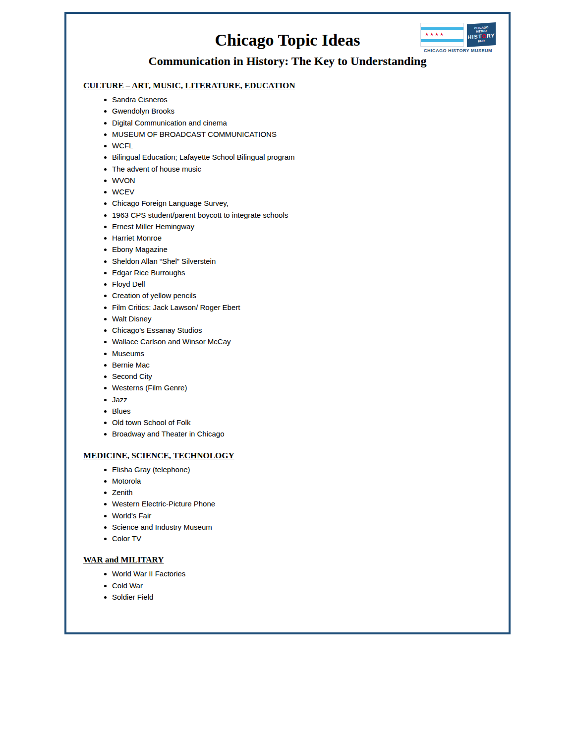★★★★
CHICAGO
METRO
HISTORY
FAIR
CHICAGO HISTORY MUSEUM
Chicago Topic Ideas
Communication in History: The Key to Understanding
CULTURE – ART, MUSIC, LITERATURE, EDUCATION
Sandra Cisneros
Gwendolyn Brooks
Digital Communication and cinema
MUSEUM OF BROADCAST COMMUNICATIONS
WCFL
Bilingual Education; Lafayette School Bilingual program
The advent of house music
WVON
WCEV
Chicago Foreign Language Survey,
1963 CPS student/parent boycott to integrate schools
Ernest Miller Hemingway
Harriet Monroe
Ebony Magazine
Sheldon Allan “Shel” Silverstein
Edgar Rice Burroughs
Floyd Dell
Creation of yellow pencils
Film Critics: Jack Lawson/ Roger Ebert
Walt Disney
Chicago’s Essanay Studios
Wallace Carlson and Winsor McCay
Museums
Bernie Mac
Second City
Westerns (Film Genre)
Jazz
Blues
Old town School of Folk
Broadway and Theater in Chicago
MEDICINE, SCIENCE, TECHNOLOGY
Elisha Gray (telephone)
Motorola
Zenith
Western Electric-Picture Phone
World's Fair
Science and Industry Museum
Color TV
WAR and MILITARY
World War II Factories
Cold War
Soldier Field